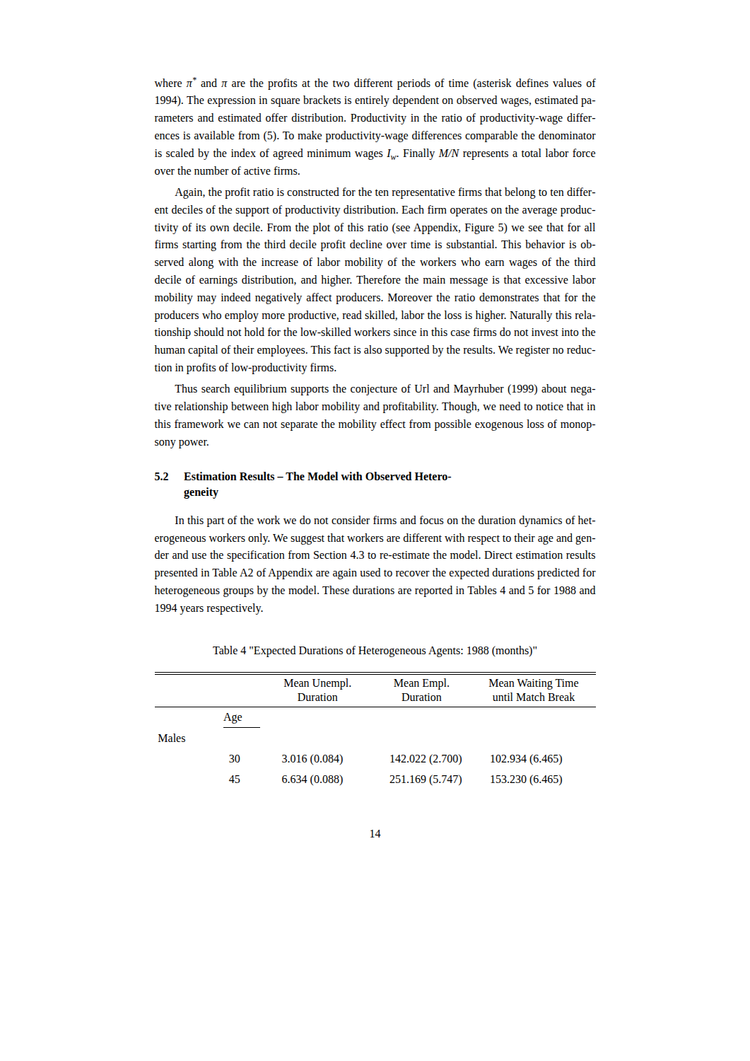where π* and π are the profits at the two different periods of time (asterisk defines values of 1994). The expression in square brackets is entirely dependent on observed wages, estimated parameters and estimated offer distribution. Productivity in the ratio of productivity-wage differences is available from (5). To make productivity-wage differences comparable the denominator is scaled by the index of agreed minimum wages Iw. Finally M/N represents a total labor force over the number of active firms.
Again, the profit ratio is constructed for the ten representative firms that belong to ten different deciles of the support of productivity distribution. Each firm operates on the average productivity of its own decile. From the plot of this ratio (see Appendix, Figure 5) we see that for all firms starting from the third decile profit decline over time is substantial. This behavior is observed along with the increase of labor mobility of the workers who earn wages of the third decile of earnings distribution, and higher. Therefore the main message is that excessive labor mobility may indeed negatively affect producers. Moreover the ratio demonstrates that for the producers who employ more productive, read skilled, labor the loss is higher. Naturally this relationship should not hold for the low-skilled workers since in this case firms do not invest into the human capital of their employees. This fact is also supported by the results. We register no reduction in profits of low-productivity firms.
Thus search equilibrium supports the conjecture of Url and Mayrhuber (1999) about negative relationship between high labor mobility and profitability. Though, we need to notice that in this framework we can not separate the mobility effect from possible exogenous loss of monopsony power.
5.2 Estimation Results – The Model with Observed Hetero-geneity
In this part of the work we do not consider firms and focus on the duration dynamics of heterogeneous workers only. We suggest that workers are different with respect to their age and gender and use the specification from Section 4.3 to re-estimate the model. Direct estimation results presented in Table A2 of Appendix are again used to recover the expected durations predicted for heterogeneous groups by the model. These durations are reported in Tables 4 and 5 for 1988 and 1994 years respectively.
Table 4 "Expected Durations of Heterogeneous Agents: 1988 (months)"
| | | Mean Unempl. Duration | Mean Empl. Duration | Mean Waiting Time until Match Break |
| | Age | | | |
| Males | | | | |
| | 30 | 3.016 (0.084) | 142.022 (2.700) | 102.934 (6.465) |
| | 45 | 6.634 (0.088) | 251.169 (5.747) | 153.230 (6.465) |
14